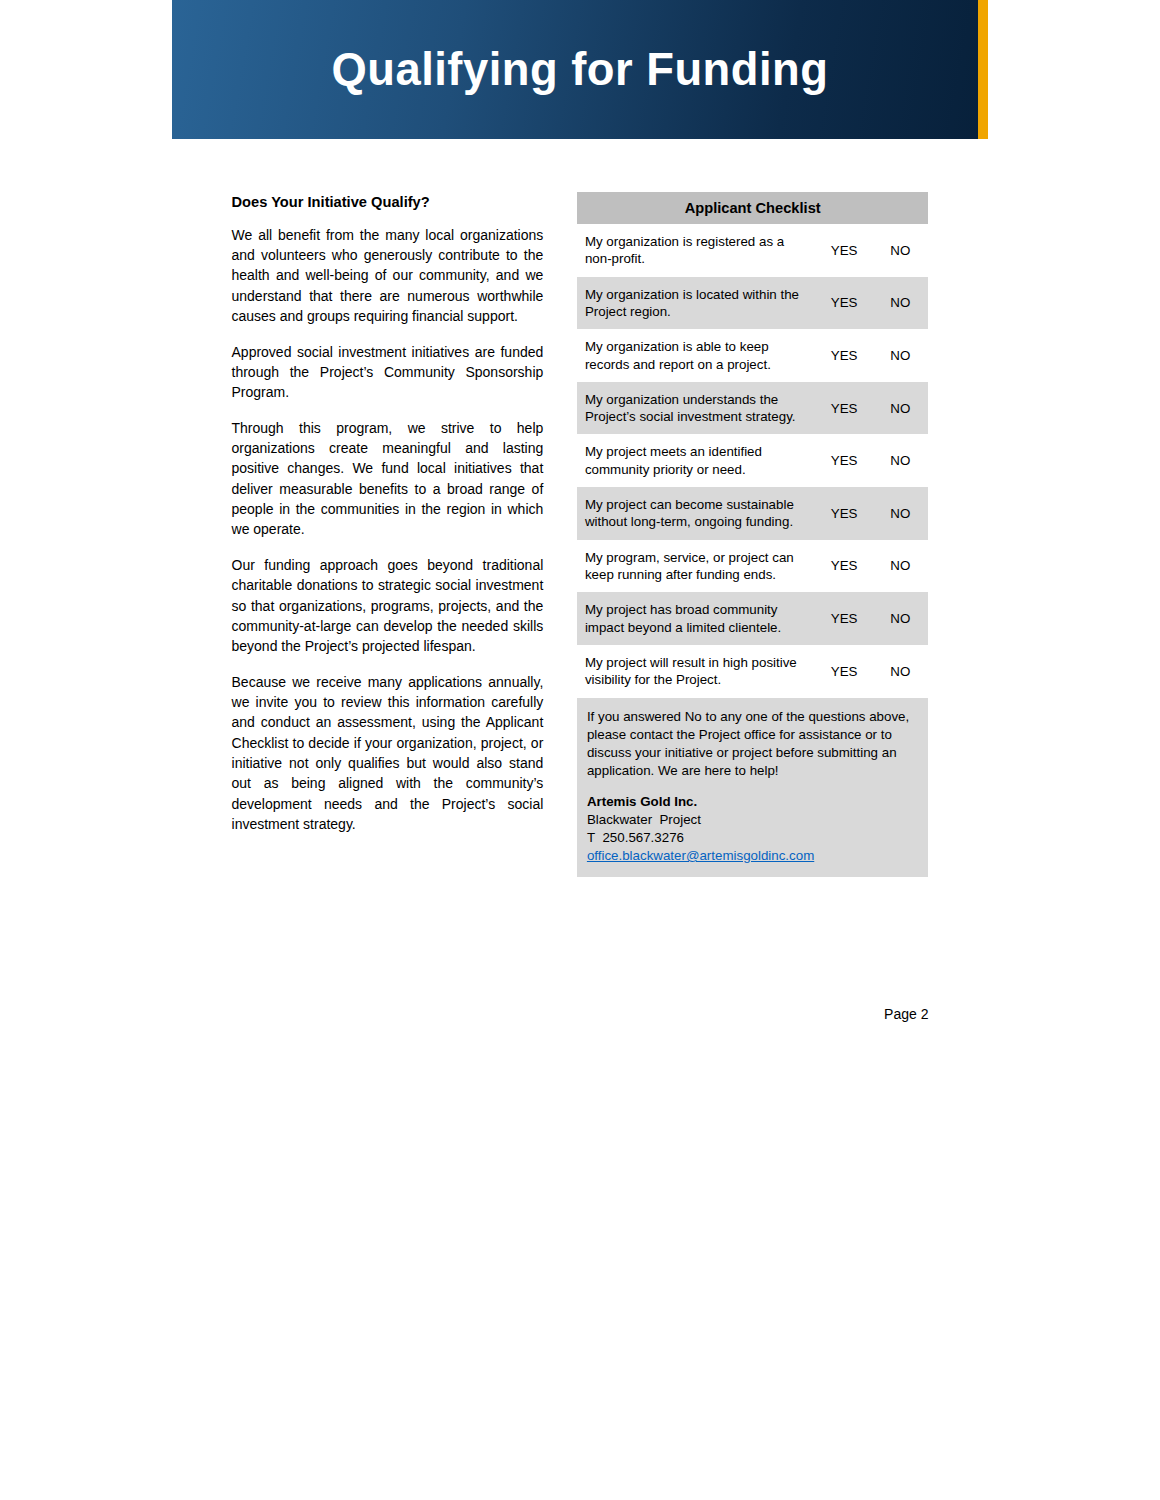Qualifying for Funding
Does Your Initiative Qualify?
We all benefit from the many local organizations and volunteers who generously contribute to the health and well-being of our community, and we understand that there are numerous worthwhile causes and groups requiring financial support.
Approved social investment initiatives are funded through the Project’s Community Sponsorship Program.
Through this program, we strive to help organizations create meaningful and lasting positive changes. We fund local initiatives that deliver measurable benefits to a broad range of people in the communities in the region in which we operate.
Our funding approach goes beyond traditional charitable donations to strategic social investment so that organizations, programs, projects, and the community-at-large can develop the needed skills beyond the Project’s projected lifespan.
Because we receive many applications annually, we invite you to review this information carefully and conduct an assessment, using the Applicant Checklist to decide if your organization, project, or initiative not only qualifies but would also stand out as being aligned with the community’s development needs and the Project’s social investment strategy.
| Applicant Checklist |
| --- |
| My organization is registered as a non-profit. | YES | NO |
| My organization is located within the Project region. | YES | NO |
| My organization is able to keep records and report on a project. | YES | NO |
| My organization understands the Project’s social investment strategy. | YES | NO |
| My project meets an identified community priority or need. | YES | NO |
| My project can become sustainable without long-term, ongoing funding. | YES | NO |
| My program, service, or project can keep running after funding ends. | YES | NO |
| My project has broad community impact beyond a limited clientele. | YES | NO |
| My project will result in high positive visibility for the Project. | YES | NO |
If you answered No to any one of the questions above, please contact the Project office for assistance or to discuss your initiative or project before submitting an application. We are here to help!
Artemis Gold Inc.
Blackwater Project
T 250.567.3276
office.blackwater@artemisgoldinc.com
Page 2